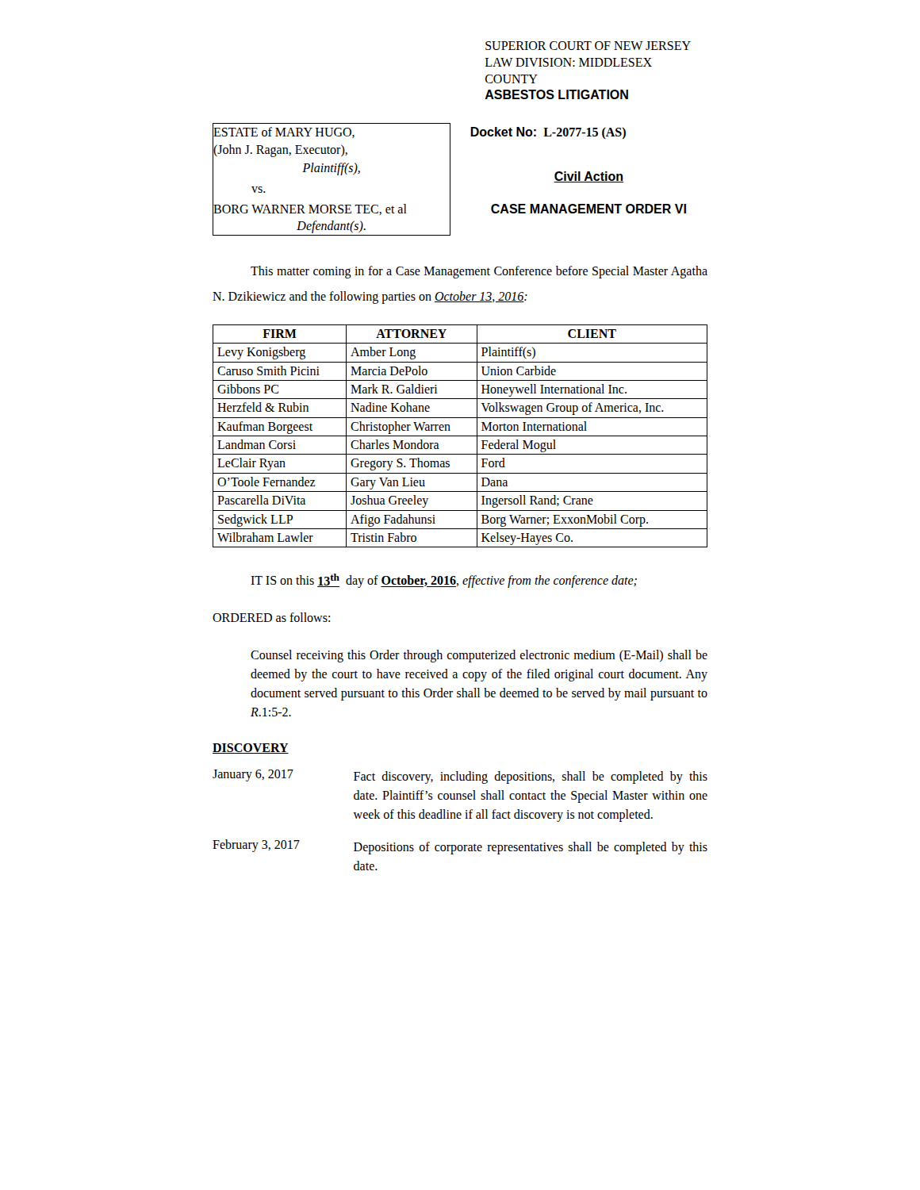SUPERIOR COURT OF NEW JERSEY
LAW DIVISION: MIDDLESEX COUNTY
ASBESTOS LITIGATION
| ESTATE of MARY HUGO, (John J. Ragan, Executor), Plaintiff(s), vs. BORG WARNER MORSE TEC, et al Defendant(s). | | Docket No: L-2077-15 (AS) Civil Action CASE MANAGEMENT ORDER VI |
This matter coming in for a Case Management Conference before Special Master Agatha N. Dzikiewicz and the following parties on October 13, 2016:
| FIRM | ATTORNEY | CLIENT |
| --- | --- | --- |
| Levy Konigsberg | Amber Long | Plaintiff(s) |
| Caruso Smith Picini | Marcia DePolo | Union Carbide |
| Gibbons PC | Mark R. Galdieri | Honeywell International Inc. |
| Herzfeld & Rubin | Nadine Kohane | Volkswagen Group of America, Inc. |
| Kaufman Borgeest | Christopher Warren | Morton International |
| Landman Corsi | Charles Mondora | Federal Mogul |
| LeClair Ryan | Gregory S. Thomas | Ford |
| O’Toole Fernandez | Gary Van Lieu | Dana |
| Pascarella DiVita | Joshua Greeley | Ingersoll Rand; Crane |
| Sedgwick LLP | Afigo Fadahunsi | Borg Warner; ExxonMobil Corp. |
| Wilbraham Lawler | Tristin Fabro | Kelsey-Hayes Co. |
IT IS on this 13th day of October, 2016, effective from the conference date;
ORDERED as follows:
Counsel receiving this Order through computerized electronic medium (E-Mail) shall be deemed by the court to have received a copy of the filed original court document. Any document served pursuant to this Order shall be deemed to be served by mail pursuant to R.1:5-2.
DISCOVERY
| January 6, 2017 | Fact discovery, including depositions, shall be completed by this date. Plaintiff’s counsel shall contact the Special Master within one week of this deadline if all fact discovery is not completed. |
| February 3, 2017 | Depositions of corporate representatives shall be completed by this date. |